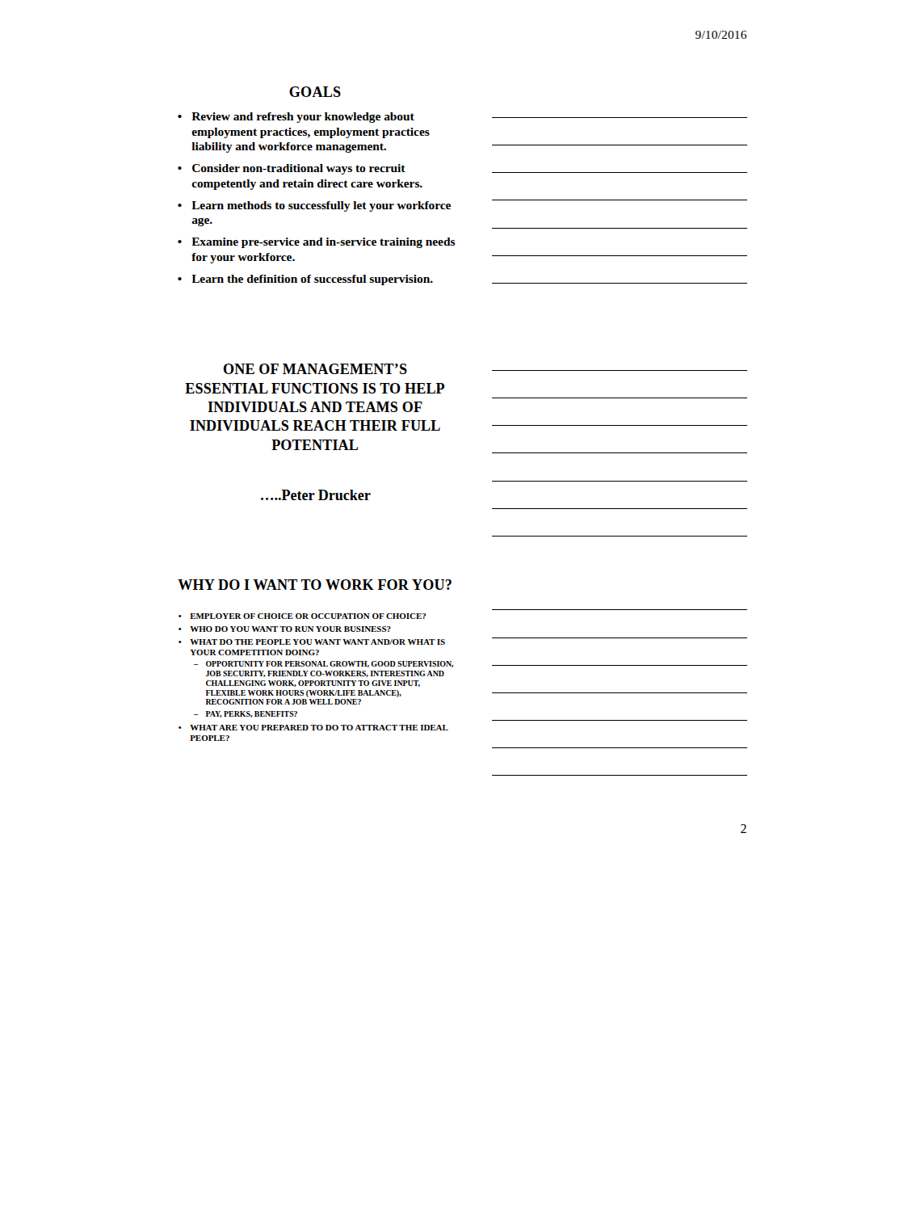9/10/2016
GOALS
Review and refresh your knowledge about employment practices, employment practices liability and workforce management.
Consider non-traditional ways to recruit competently and retain direct care workers.
Learn methods to successfully let your workforce age.
Examine pre-service and in-service training needs for your workforce.
Learn the definition of successful supervision.
ONE OF MANAGEMENT’S
ESSENTIAL FUNCTIONS IS TO HELP
INDIVIDUALS AND TEAMS OF
INDIVIDUALS REACH THEIR FULL
POTENTIAL
…..Peter Drucker
WHY DO I WANT TO WORK FOR YOU?
EMPLOYER OF CHOICE OR OCCUPATION OF CHOICE?
WHO DO YOU WANT TO RUN YOUR BUSINESS?
WHAT DO THE PEOPLE YOU WANT WANT AND/OR WHAT IS YOUR COMPETITION DOING?
OPPORTUNITY FOR PERSONAL GROWTH, GOOD SUPERVISION, JOB SECURITY, FRIENDLY CO-WORKERS, INTERESTING AND CHALLENGING WORK, OPPORTUNITY TO GIVE INPUT, FLEXIBLE WORK HOURS (WORK/LIFE BALANCE), RECOGNITION FOR A JOB WELL DONE?
PAY, PERKS, BENEFITS?
WHAT ARE YOU PREPARED TO DO TO ATTRACT THE IDEAL PEOPLE?
2